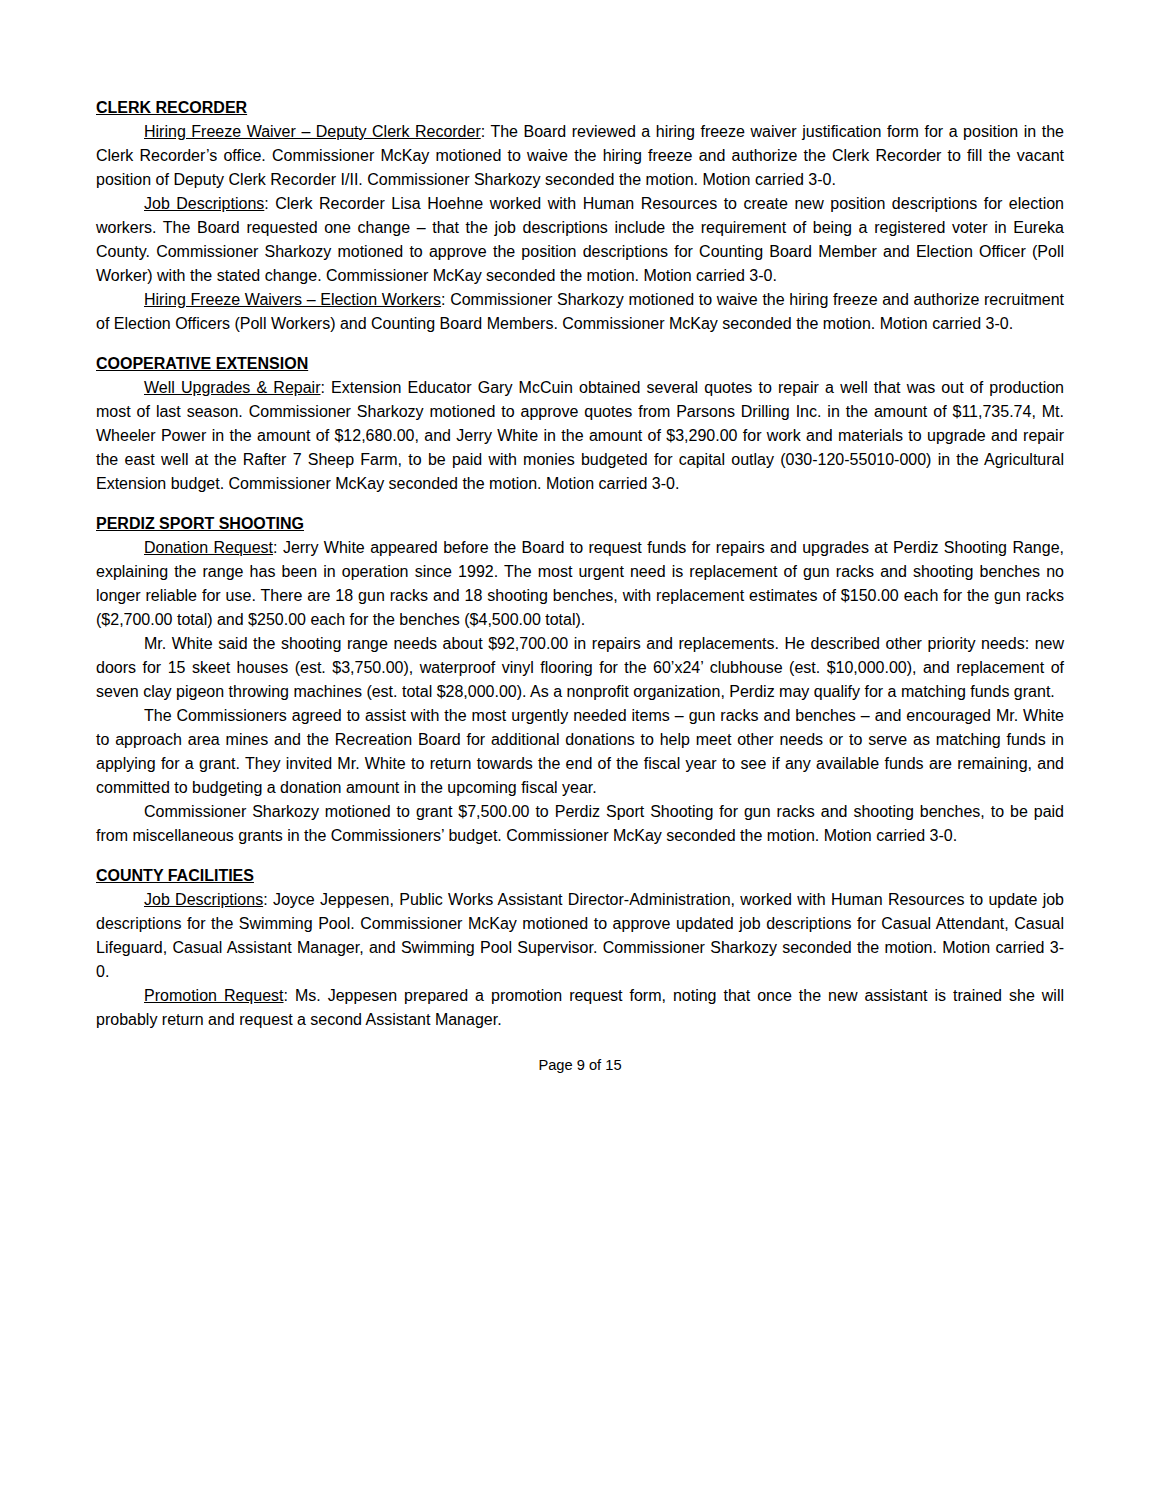CLERK RECORDER
Hiring Freeze Waiver – Deputy Clerk Recorder: The Board reviewed a hiring freeze waiver justification form for a position in the Clerk Recorder’s office. Commissioner McKay motioned to waive the hiring freeze and authorize the Clerk Recorder to fill the vacant position of Deputy Clerk Recorder I/II. Commissioner Sharkozy seconded the motion. Motion carried 3-0.
Job Descriptions: Clerk Recorder Lisa Hoehne worked with Human Resources to create new position descriptions for election workers. The Board requested one change – that the job descriptions include the requirement of being a registered voter in Eureka County. Commissioner Sharkozy motioned to approve the position descriptions for Counting Board Member and Election Officer (Poll Worker) with the stated change. Commissioner McKay seconded the motion. Motion carried 3-0.
Hiring Freeze Waivers – Election Workers: Commissioner Sharkozy motioned to waive the hiring freeze and authorize recruitment of Election Officers (Poll Workers) and Counting Board Members. Commissioner McKay seconded the motion. Motion carried 3-0.
COOPERATIVE EXTENSION
Well Upgrades & Repair: Extension Educator Gary McCuin obtained several quotes to repair a well that was out of production most of last season. Commissioner Sharkozy motioned to approve quotes from Parsons Drilling Inc. in the amount of $11,735.74, Mt. Wheeler Power in the amount of $12,680.00, and Jerry White in the amount of $3,290.00 for work and materials to upgrade and repair the east well at the Rafter 7 Sheep Farm, to be paid with monies budgeted for capital outlay (030-120-55010-000) in the Agricultural Extension budget. Commissioner McKay seconded the motion. Motion carried 3-0.
PERDIZ SPORT SHOOTING
Donation Request: Jerry White appeared before the Board to request funds for repairs and upgrades at Perdiz Shooting Range, explaining the range has been in operation since 1992. The most urgent need is replacement of gun racks and shooting benches no longer reliable for use. There are 18 gun racks and 18 shooting benches, with replacement estimates of $150.00 each for the gun racks ($2,700.00 total) and $250.00 each for the benches ($4,500.00 total).
Mr. White said the shooting range needs about $92,700.00 in repairs and replacements. He described other priority needs: new doors for 15 skeet houses (est. $3,750.00), waterproof vinyl flooring for the 60’x24’ clubhouse (est. $10,000.00), and replacement of seven clay pigeon throwing machines (est. total $28,000.00). As a nonprofit organization, Perdiz may qualify for a matching funds grant.
The Commissioners agreed to assist with the most urgently needed items – gun racks and benches – and encouraged Mr. White to approach area mines and the Recreation Board for additional donations to help meet other needs or to serve as matching funds in applying for a grant. They invited Mr. White to return towards the end of the fiscal year to see if any available funds are remaining, and committed to budgeting a donation amount in the upcoming fiscal year.
Commissioner Sharkozy motioned to grant $7,500.00 to Perdiz Sport Shooting for gun racks and shooting benches, to be paid from miscellaneous grants in the Commissioners’ budget. Commissioner McKay seconded the motion. Motion carried 3-0.
COUNTY FACILITIES
Job Descriptions: Joyce Jeppesen, Public Works Assistant Director-Administration, worked with Human Resources to update job descriptions for the Swimming Pool. Commissioner McKay motioned to approve updated job descriptions for Casual Attendant, Casual Lifeguard, Casual Assistant Manager, and Swimming Pool Supervisor. Commissioner Sharkozy seconded the motion. Motion carried 3-0.
Promotion Request: Ms. Jeppesen prepared a promotion request form, noting that once the new assistant is trained she will probably return and request a second Assistant Manager.
Page 9 of 15